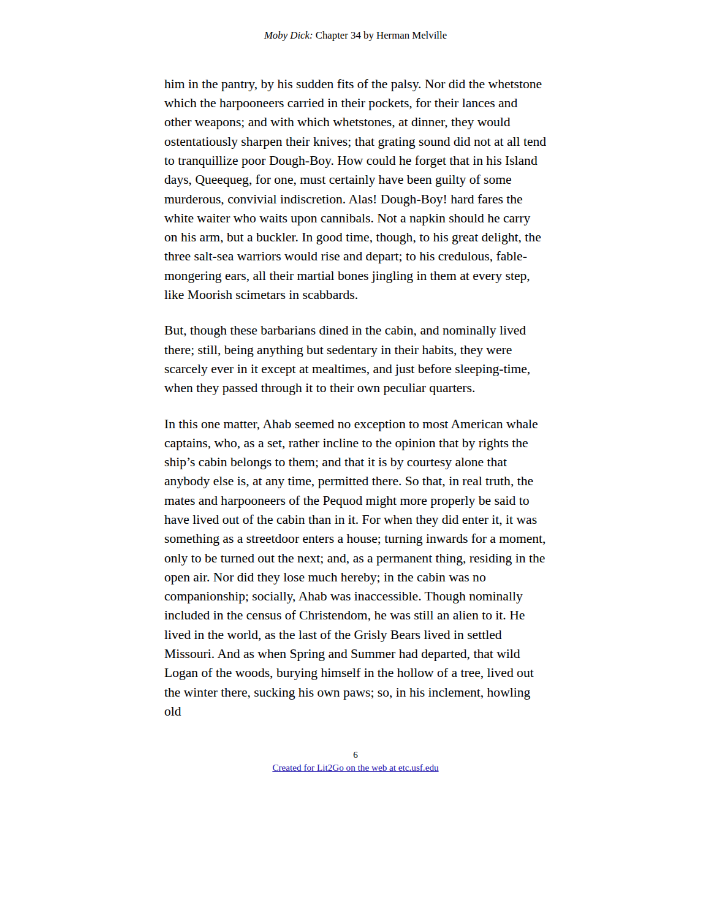Moby Dick: Chapter 34 by Herman Melville
him in the pantry, by his sudden fits of the palsy. Nor did the whetstone which the harpooneers carried in their pockets, for their lances and other weapons; and with which whetstones, at dinner, they would ostentatiously sharpen their knives; that grating sound did not at all tend to tranquillize poor Dough-Boy. How could he forget that in his Island days, Queequeg, for one, must certainly have been guilty of some murderous, convivial indiscretion. Alas! Dough-Boy! hard fares the white waiter who waits upon cannibals. Not a napkin should he carry on his arm, but a buckler. In good time, though, to his great delight, the three salt-sea warriors would rise and depart; to his credulous, fable-mongering ears, all their martial bones jingling in them at every step, like Moorish scimetars in scabbards.
But, though these barbarians dined in the cabin, and nominally lived there; still, being anything but sedentary in their habits, they were scarcely ever in it except at mealtimes, and just before sleeping-time, when they passed through it to their own peculiar quarters.
In this one matter, Ahab seemed no exception to most American whale captains, who, as a set, rather incline to the opinion that by rights the ship’s cabin belongs to them; and that it is by courtesy alone that anybody else is, at any time, permitted there. So that, in real truth, the mates and harpooneers of the Pequod might more properly be said to have lived out of the cabin than in it. For when they did enter it, it was something as a streetdoor enters a house; turning inwards for a moment, only to be turned out the next; and, as a permanent thing, residing in the open air. Nor did they lose much hereby; in the cabin was no companionship; socially, Ahab was inaccessible. Though nominally included in the census of Christendom, he was still an alien to it. He lived in the world, as the last of the Grisly Bears lived in settled Missouri. And as when Spring and Summer had departed, that wild Logan of the woods, burying himself in the hollow of a tree, lived out the winter there, sucking his own paws; so, in his inclement, howling old
6
Created for Lit2Go on the web at etc.usf.edu